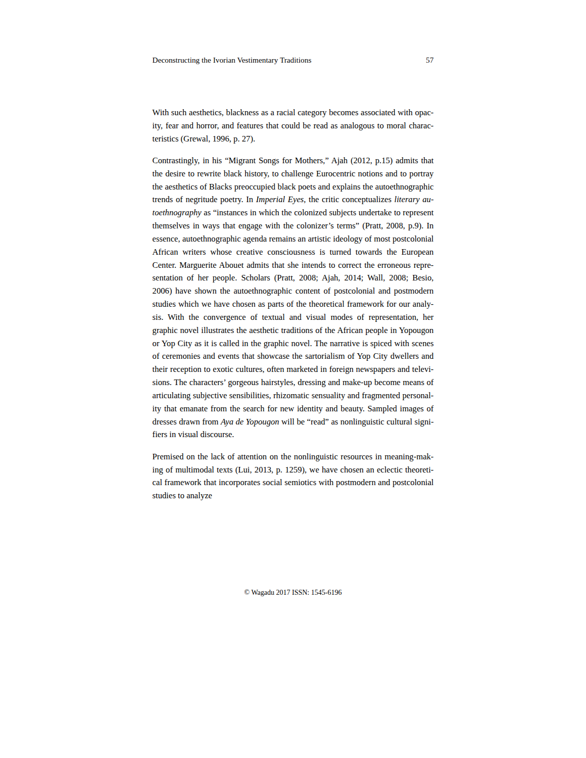Deconstructing the Ivorian Vestimentary Traditions 57
With such aesthetics, blackness as a racial category becomes associated with opacity, fear and horror, and features that could be read as analogous to moral characteristics (Grewal, 1996, p. 27).
Contrastingly, in his “Migrant Songs for Mothers,” Ajah (2012, p.15) admits that the desire to rewrite black history, to challenge Eurocentric notions and to portray the aesthetics of Blacks preoccupied black poets and explains the autoethnographic trends of negritude poetry. In Imperial Eyes, the critic conceptualizes literary autoethnography as “instances in which the colonized subjects undertake to represent themselves in ways that engage with the colonizer’s terms” (Pratt, 2008, p.9). In essence, autoethnographic agenda remains an artistic ideology of most postcolonial African writers whose creative consciousness is turned towards the European Center. Marguerite Abouet admits that she intends to correct the erroneous representation of her people. Scholars (Pratt, 2008; Ajah, 2014; Wall, 2008; Besio, 2006) have shown the autoethnographic content of postcolonial and postmodern studies which we have chosen as parts of the theoretical framework for our analysis. With the convergence of textual and visual modes of representation, her graphic novel illustrates the aesthetic traditions of the African people in Yopougon or Yop City as it is called in the graphic novel. The narrative is spiced with scenes of ceremonies and events that showcase the sartorialism of Yop City dwellers and their reception to exotic cultures, often marketed in foreign newspapers and televisions. The characters’ gorgeous hairstyles, dressing and make-up become means of articulating subjective sensibilities, rhizomatic sensuality and fragmented personality that emanate from the search for new identity and beauty. Sampled images of dresses drawn from Aya de Yopougon will be “read” as nonlinguistic cultural signifiers in visual discourse.
Premised on the lack of attention on the nonlinguistic resources in meaning-making of multimodal texts (Lui, 2013, p. 1259), we have chosen an eclectic theoretical framework that incorporates social semiotics with postmodern and postcolonial studies to analyze
© Wagadu 2017 ISSN: 1545-6196